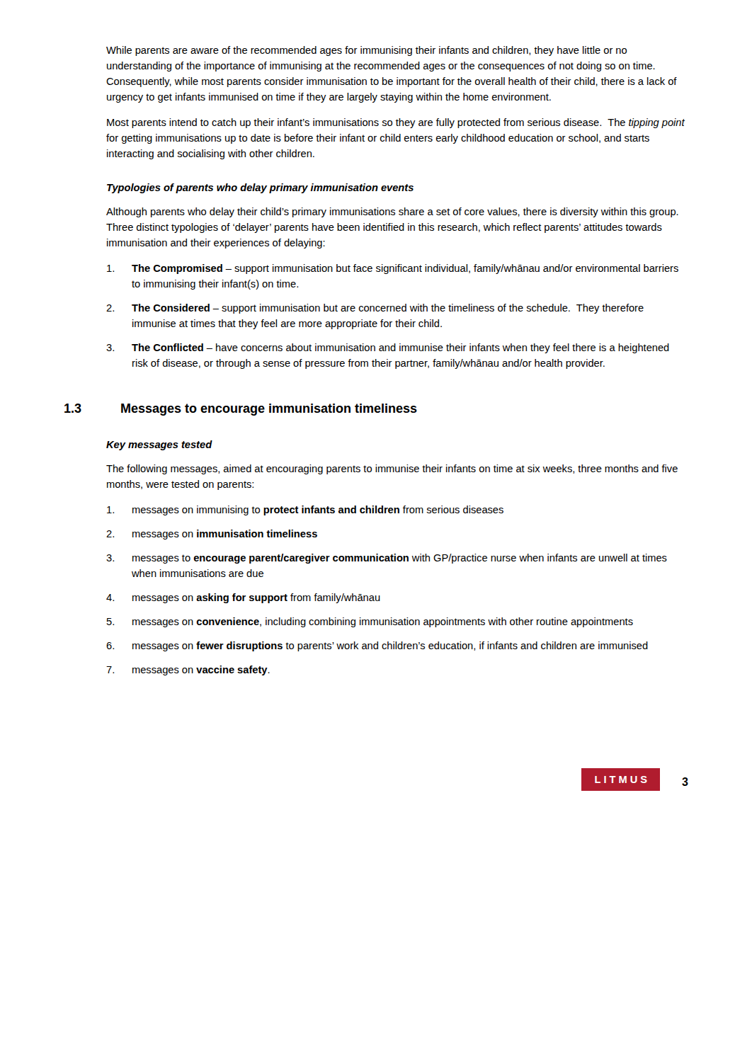While parents are aware of the recommended ages for immunising their infants and children, they have little or no understanding of the importance of immunising at the recommended ages or the consequences of not doing so on time. Consequently, while most parents consider immunisation to be important for the overall health of their child, there is a lack of urgency to get infants immunised on time if they are largely staying within the home environment.
Most parents intend to catch up their infant’s immunisations so they are fully protected from serious disease. The tipping point for getting immunisations up to date is before their infant or child enters early childhood education or school, and starts interacting and socialising with other children.
Typologies of parents who delay primary immunisation events
Although parents who delay their child’s primary immunisations share a set of core values, there is diversity within this group. Three distinct typologies of ‘delayer’ parents have been identified in this research, which reflect parents’ attitudes towards immunisation and their experiences of delaying:
The Compromised – support immunisation but face significant individual, family/whānau and/or environmental barriers to immunising their infant(s) on time.
The Considered – support immunisation but are concerned with the timeliness of the schedule. They therefore immunise at times that they feel are more appropriate for their child.
The Conflicted – have concerns about immunisation and immunise their infants when they feel there is a heightened risk of disease, or through a sense of pressure from their partner, family/whānau and/or health provider.
1.3 Messages to encourage immunisation timeliness
Key messages tested
The following messages, aimed at encouraging parents to immunise their infants on time at six weeks, three months and five months, were tested on parents:
messages on immunising to protect infants and children from serious diseases
messages on immunisation timeliness
messages to encourage parent/caregiver communication with GP/practice nurse when infants are unwell at times when immunisations are due
messages on asking for support from family/whānau
messages on convenience, including combining immunisation appointments with other routine appointments
messages on fewer disruptions to parents’ work and children’s education, if infants and children are immunised
messages on vaccine safety.
LITMUS
3